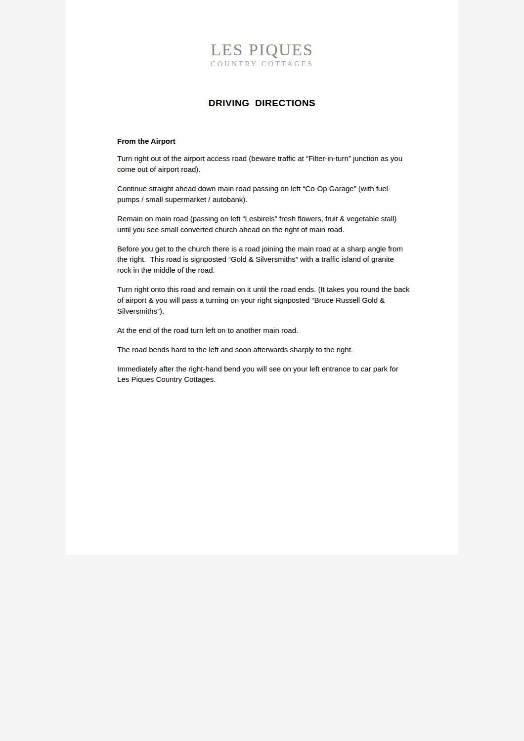LES PIQUES
COUNTRY COTTAGES
DRIVING DIRECTIONS
From the Airport
Turn right out of the airport access road (beware traffic at “Filter-in-turn” junction as you come out of airport road).
Continue straight ahead down main road passing on left “Co-Op Garage” (with fuel-pumps / small supermarket / autobank).
Remain on main road (passing on left “Lesbirels” fresh flowers, fruit & vegetable stall) until you see small converted church ahead on the right of main road.
Before you get to the church there is a road joining the main road at a sharp angle from the right. This road is signposted “Gold & Silversmiths” with a traffic island of granite rock in the middle of the road.
Turn right onto this road and remain on it until the road ends. (It takes you round the back of airport & you will pass a turning on your right signposted “Bruce Russell Gold & Silversmiths”).
At the end of the road turn left on to another main road.
The road bends hard to the left and soon afterwards sharply to the right.
Immediately after the right-hand bend you will see on your left entrance to car park for Les Piques Country Cottages.